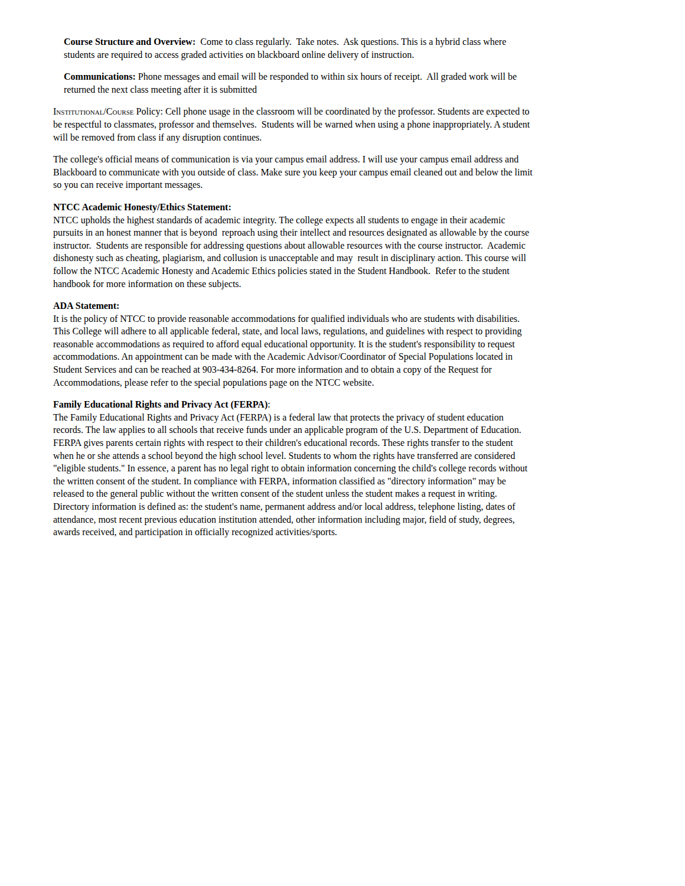Course Structure and Overview: Come to class regularly. Take notes. Ask questions. This is a hybrid class where students are required to access graded activities on blackboard online delivery of instruction.
Communications: Phone messages and email will be responded to within six hours of receipt. All graded work will be returned the next class meeting after it is submitted
Institutional/Course Policy: Cell phone usage in the classroom will be coordinated by the professor. Students are expected to be respectful to classmates, professor and themselves. Students will be warned when using a phone inappropriately. A student will be removed from class if any disruption continues.
The college's official means of communication is via your campus email address. I will use your campus email address and Blackboard to communicate with you outside of class. Make sure you keep your campus email cleaned out and below the limit so you can receive important messages.
NTCC Academic Honesty/Ethics Statement:
NTCC upholds the highest standards of academic integrity. The college expects all students to engage in their academic pursuits in an honest manner that is beyond reproach using their intellect and resources designated as allowable by the course instructor. Students are responsible for addressing questions about allowable resources with the course instructor. Academic dishonesty such as cheating, plagiarism, and collusion is unacceptable and may result in disciplinary action. This course will follow the NTCC Academic Honesty and Academic Ethics policies stated in the Student Handbook. Refer to the student handbook for more information on these subjects.
ADA Statement:
It is the policy of NTCC to provide reasonable accommodations for qualified individuals who are students with disabilities. This College will adhere to all applicable federal, state, and local laws, regulations, and guidelines with respect to providing reasonable accommodations as required to afford equal educational opportunity. It is the student's responsibility to request accommodations. An appointment can be made with the Academic Advisor/Coordinator of Special Populations located in Student Services and can be reached at 903-434-8264. For more information and to obtain a copy of the Request for Accommodations, please refer to the special populations page on the NTCC website.
Family Educational Rights and Privacy Act (FERPA):
The Family Educational Rights and Privacy Act (FERPA) is a federal law that protects the privacy of student education records. The law applies to all schools that receive funds under an applicable program of the U.S. Department of Education. FERPA gives parents certain rights with respect to their children's educational records. These rights transfer to the student when he or she attends a school beyond the high school level. Students to whom the rights have transferred are considered "eligible students." In essence, a parent has no legal right to obtain information concerning the child's college records without the written consent of the student. In compliance with FERPA, information classified as "directory information" may be released to the general public without the written consent of the student unless the student makes a request in writing. Directory information is defined as: the student's name, permanent address and/or local address, telephone listing, dates of attendance, most recent previous education institution attended, other information including major, field of study, degrees, awards received, and participation in officially recognized activities/sports.